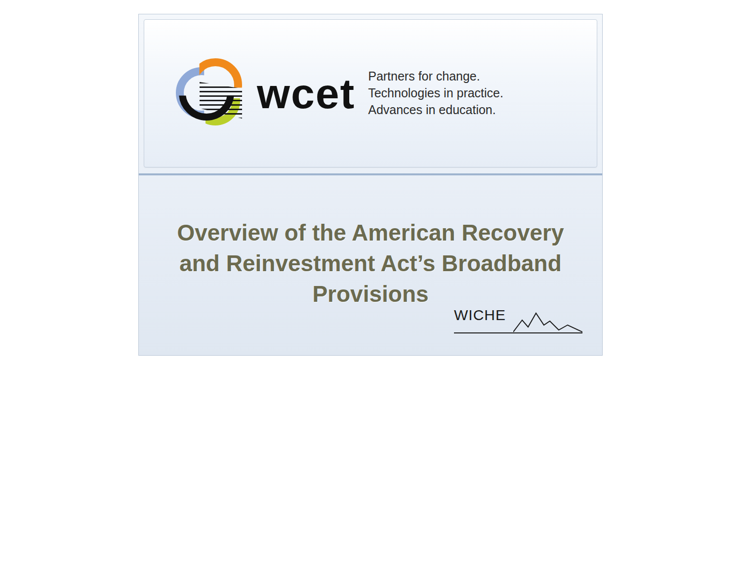wcet
Partners for change.
Technologies in practice.
Advances in education.
Overview of the American Recovery
and Reinvestment Act’s Broadband
Provisions
WICHE